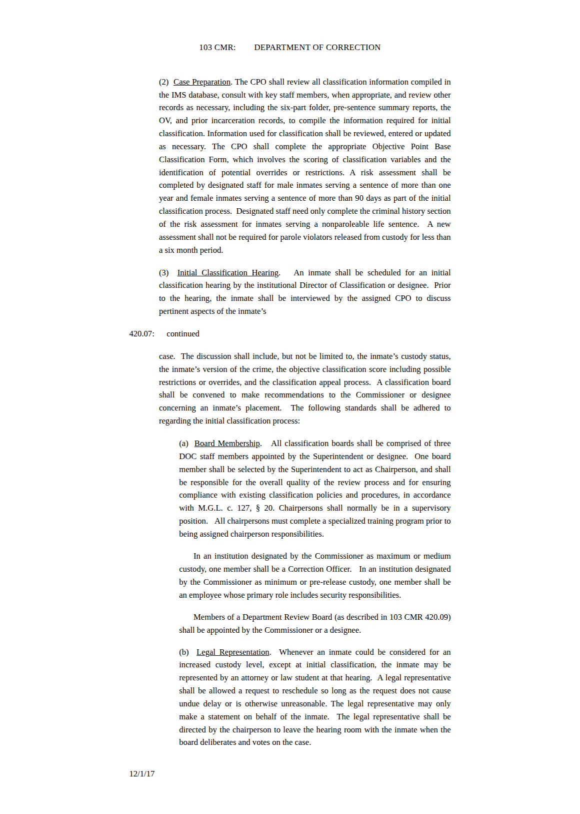103 CMR: DEPARTMENT OF CORRECTION
(2) Case Preparation. The CPO shall review all classification information compiled in the IMS database, consult with key staff members, when appropriate, and review other records as necessary, including the six-part folder, pre-sentence summary reports, the OV, and prior incarceration records, to compile the information required for initial classification. Information used for classification shall be reviewed, entered or updated as necessary. The CPO shall complete the appropriate Objective Point Base Classification Form, which involves the scoring of classification variables and the identification of potential overrides or restrictions. A risk assessment shall be completed by designated staff for male inmates serving a sentence of more than one year and female inmates serving a sentence of more than 90 days as part of the initial classification process. Designated staff need only complete the criminal history section of the risk assessment for inmates serving a nonparoleable life sentence. A new assessment shall not be required for parole violators released from custody for less than a six month period.
(3) Initial Classification Hearing. An inmate shall be scheduled for an initial classification hearing by the institutional Director of Classification or designee. Prior to the hearing, the inmate shall be interviewed by the assigned CPO to discuss pertinent aspects of the inmate’s
420.07: continued
case. The discussion shall include, but not be limited to, the inmate’s custody status, the inmate’s version of the crime, the objective classification score including possible restrictions or overrides, and the classification appeal process. A classification board shall be convened to make recommendations to the Commissioner or designee concerning an inmate’s placement. The following standards shall be adhered to regarding the initial classification process:
(a) Board Membership. All classification boards shall be comprised of three DOC staff members appointed by the Superintendent or designee. One board member shall be selected by the Superintendent to act as Chairperson, and shall be responsible for the overall quality of the review process and for ensuring compliance with existing classification policies and procedures, in accordance with M.G.L. c. 127, § 20. Chairpersons shall normally be in a supervisory position. All chairpersons must complete a specialized training program prior to being assigned chairperson responsibilities.
In an institution designated by the Commissioner as maximum or medium custody, one member shall be a Correction Officer. In an institution designated by the Commissioner as minimum or pre-release custody, one member shall be an employee whose primary role includes security responsibilities.
Members of a Department Review Board (as described in 103 CMR 420.09) shall be appointed by the Commissioner or a designee.
(b) Legal Representation. Whenever an inmate could be considered for an increased custody level, except at initial classification, the inmate may be represented by an attorney or law student at that hearing. A legal representative shall be allowed a request to reschedule so long as the request does not cause undue delay or is otherwise unreasonable. The legal representative may only make a statement on behalf of the inmate. The legal representative shall be directed by the chairperson to leave the hearing room with the inmate when the board deliberates and votes on the case.
12/1/17